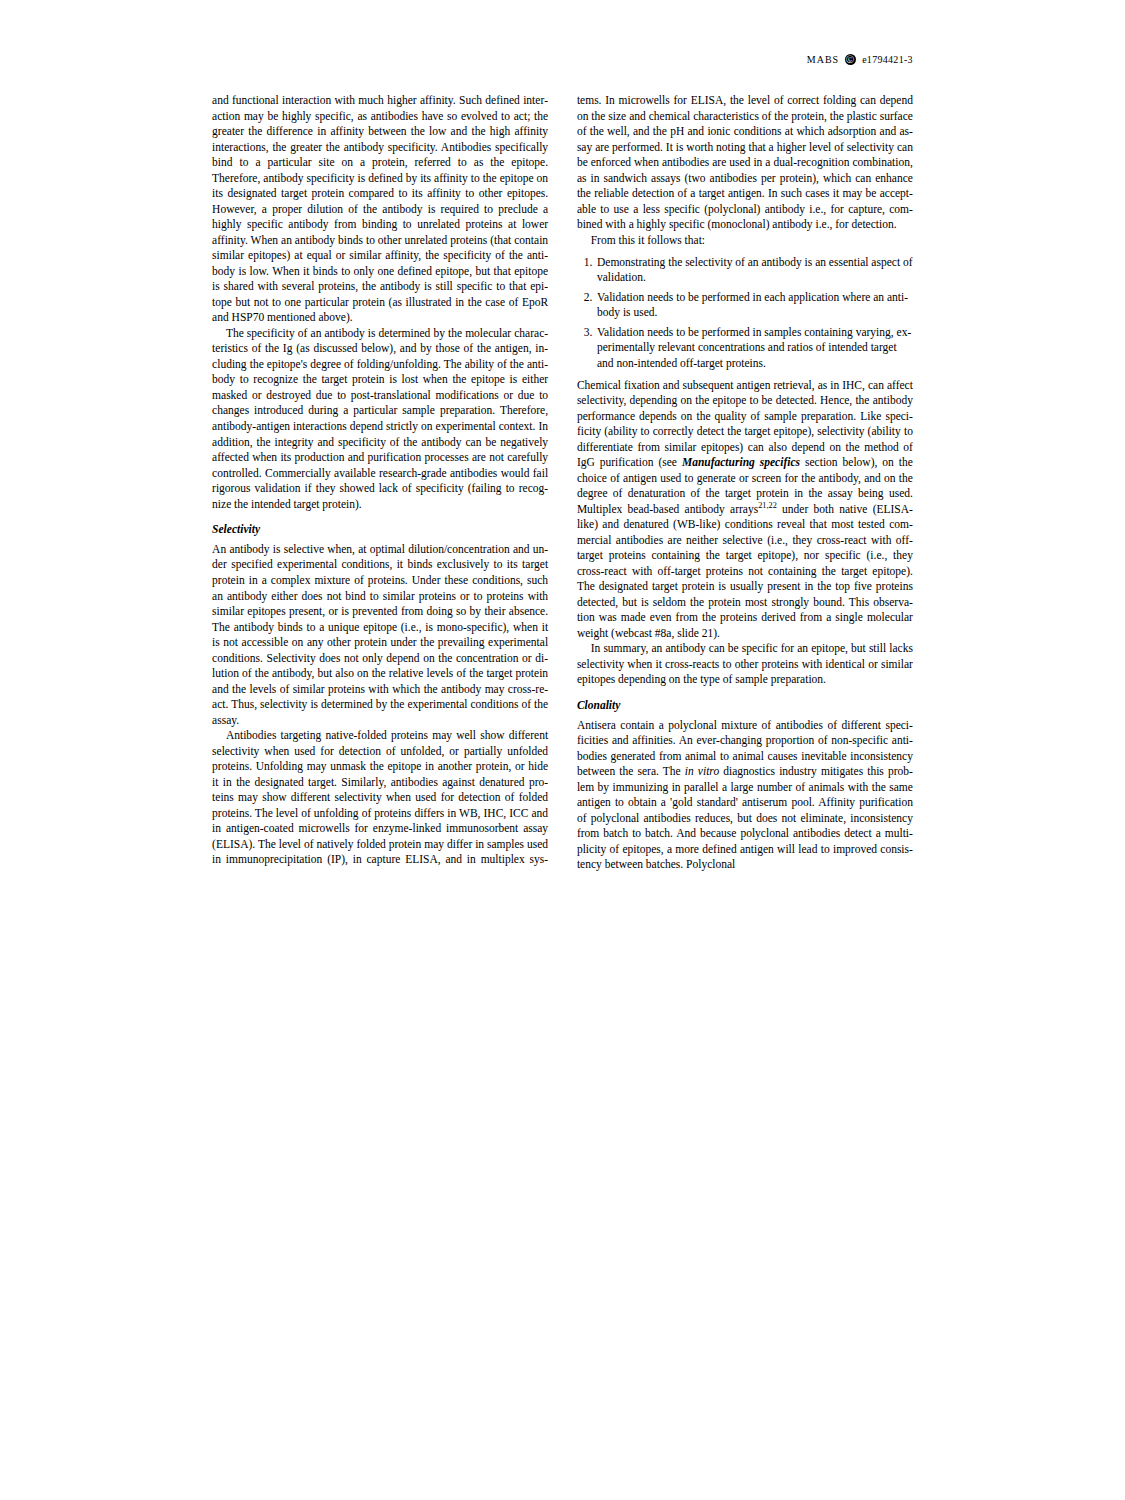MABS Ⓒ e1794421-3
and functional interaction with much higher affinity. Such defined interaction may be highly specific, as antibodies have so evolved to act; the greater the difference in affinity between the low and the high affinity interactions, the greater the antibody specificity. Antibodies specifically bind to a particular site on a protein, referred to as the epitope. Therefore, antibody specificity is defined by its affinity to the epitope on its designated target protein compared to its affinity to other epitopes. However, a proper dilution of the antibody is required to preclude a highly specific antibody from binding to unrelated proteins at lower affinity. When an antibody binds to other unrelated proteins (that contain similar epitopes) at equal or similar affinity, the specificity of the antibody is low. When it binds to only one defined epitope, but that epitope is shared with several proteins, the antibody is still specific to that epitope but not to one particular protein (as illustrated in the case of EpoR and HSP70 mentioned above).
The specificity of an antibody is determined by the molecular characteristics of the Ig (as discussed below), and by those of the antigen, including the epitope's degree of folding/unfolding. The ability of the antibody to recognize the target protein is lost when the epitope is either masked or destroyed due to post-translational modifications or due to changes introduced during a particular sample preparation. Therefore, antibody-antigen interactions depend strictly on experimental context. In addition, the integrity and specificity of the antibody can be negatively affected when its production and purification processes are not carefully controlled. Commercially available research-grade antibodies would fail rigorous validation if they showed lack of specificity (failing to recognize the intended target protein).
Selectivity
An antibody is selective when, at optimal dilution/concentration and under specified experimental conditions, it binds exclusively to its target protein in a complex mixture of proteins. Under these conditions, such an antibody either does not bind to similar proteins or to proteins with similar epitopes present, or is prevented from doing so by their absence. The antibody binds to a unique epitope (i.e., is mono-specific), when it is not accessible on any other protein under the prevailing experimental conditions. Selectivity does not only depend on the concentration or dilution of the antibody, but also on the relative levels of the target protein and the levels of similar proteins with which the antibody may cross-react. Thus, selectivity is determined by the experimental conditions of the assay.
Antibodies targeting native-folded proteins may well show different selectivity when used for detection of unfolded, or partially unfolded proteins. Unfolding may unmask the epitope in another protein, or hide it in the designated target. Similarly, antibodies against denatured proteins may show different selectivity when used for detection of folded proteins. The level of unfolding of proteins differs in WB, IHC, ICC and in antigen-coated microwells for enzyme-linked immunosorbent assay (ELISA). The level of natively folded protein may differ in samples used in immunoprecipitation (IP), in capture ELISA, and in multiplex systems. In microwells for ELISA, the level of correct folding can depend on the size and chemical characteristics of the protein, the plastic surface of the well, and the pH and ionic conditions at which adsorption and assay are performed. It is worth noting that a higher level of selectivity can be enforced when antibodies are used in a dual-recognition combination, as in sandwich assays (two antibodies per protein), which can enhance the reliable detection of a target antigen. In such cases it may be acceptable to use a less specific (polyclonal) antibody i.e., for capture, combined with a highly specific (monoclonal) antibody i.e., for detection.
From this it follows that:
Demonstrating the selectivity of an antibody is an essential aspect of validation.
Validation needs to be performed in each application where an antibody is used.
Validation needs to be performed in samples containing varying, experimentally relevant concentrations and ratios of intended target and non-intended off-target proteins.
Chemical fixation and subsequent antigen retrieval, as in IHC, can affect selectivity, depending on the epitope to be detected. Hence, the antibody performance depends on the quality of sample preparation. Like specificity (ability to correctly detect the target epitope), selectivity (ability to differentiate from similar epitopes) can also depend on the method of IgG purification (see Manufacturing specifics section below), on the choice of antigen used to generate or screen for the antibody, and on the degree of denaturation of the target protein in the assay being used. Multiplex bead-based antibody arrays21,22 under both native (ELISA-like) and denatured (WB-like) conditions reveal that most tested commercial antibodies are neither selective (i.e., they cross-react with off-target proteins containing the target epitope), nor specific (i.e., they cross-react with off-target proteins not containing the target epitope). The designated target protein is usually present in the top five proteins detected, but is seldom the protein most strongly bound. This observation was made even from the proteins derived from a single molecular weight (webcast #8a, slide 21).
In summary, an antibody can be specific for an epitope, but still lacks selectivity when it cross-reacts to other proteins with identical or similar epitopes depending on the type of sample preparation.
Clonality
Antisera contain a polyclonal mixture of antibodies of different specificities and affinities. An ever-changing proportion of non-specific antibodies generated from animal to animal causes inevitable inconsistency between the sera. The in vitro diagnostics industry mitigates this problem by immunizing in parallel a large number of animals with the same antigen to obtain a 'gold standard' antiserum pool. Affinity purification of polyclonal antibodies reduces, but does not eliminate, inconsistency from batch to batch. And because polyclonal antibodies detect a multiplicity of epitopes, a more defined antigen will lead to improved consistency between batches. Polyclonal